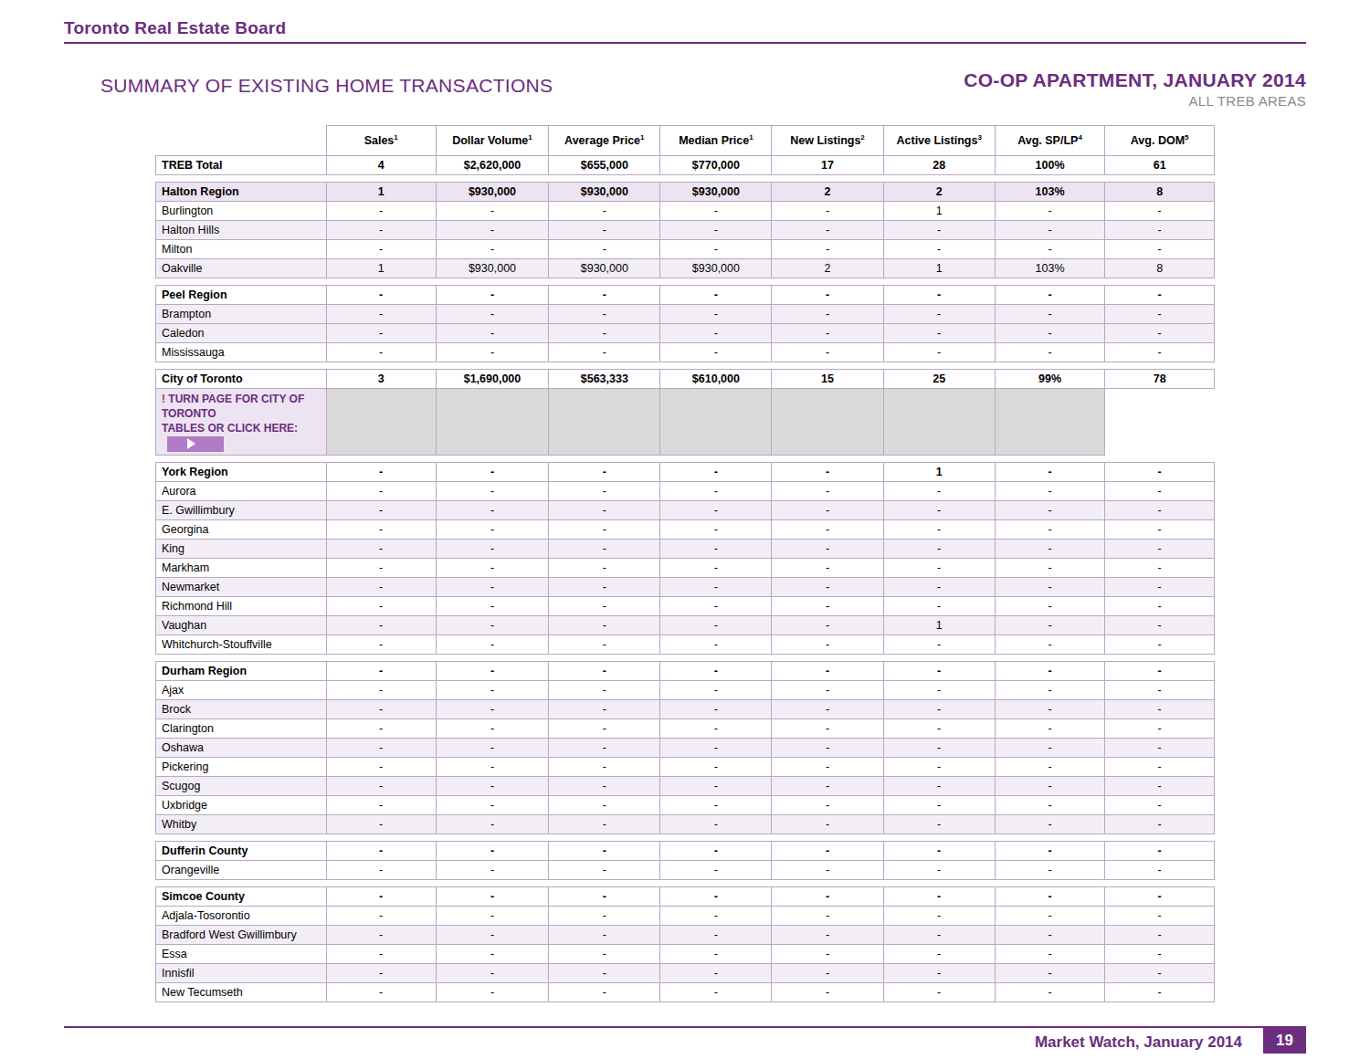Toronto Real Estate Board
SUMMARY OF EXISTING HOME TRANSACTIONS
CO-OP APARTMENT, JANUARY 2014
ALL TREB AREAS
| | Sales 1 | Dollar Volume 1 | Average Price 1 | Median Price 1 | New Listings 2 | Active Listings 3 | Avg. SP/LP 4 | Avg. DOM 5 |
| --- | --- | --- | --- | --- | --- | --- | --- | --- |
| TREB Total | 4 | $2,620,000 | $655,000 | $770,000 | 17 | 28 | 100% | 61 |
| Halton Region | 1 | $930,000 | $930,000 | $930,000 | 2 | 2 | 103% | 8 |
| Burlington | - | - | - | - | - | 1 | - | - |
| Halton Hills | - | - | - | - | - | - | - | - |
| Milton | - | - | - | - | - | - | - | - |
| Oakville | 1 | $930,000 | $930,000 | $930,000 | 2 | 1 | 103% | 8 |
| Peel Region | - | - | - | - | - | - | - | - |
| Brampton | - | - | - | - | - | - | - | - |
| Caledon | - | - | - | - | - | - | - | - |
| Mississauga | - | - | - | - | - | - | - | - |
| City of Toronto | 3 | $1,690,000 | $563,333 | $610,000 | 15 | 25 | 99% | 78 |
| ! TURN PAGE FOR CITY OF TORONTO TABLES OR CLICK HERE: | | | | | | | |
| York Region | - | - | - | - | - | 1 | - | - |
| Aurora | - | - | - | - | - | - | - | - |
| E. Gwillimbury | - | - | - | - | - | - | - | - |
| Georgina | - | - | - | - | - | - | - | - |
| King | - | - | - | - | - | - | - | - |
| Markham | - | - | - | - | - | - | - | - |
| Newmarket | - | - | - | - | - | - | - | - |
| Richmond Hill | - | - | - | - | - | - | - | - |
| Vaughan | - | - | - | - | - | 1 | - | - |
| Whitchurch-Stouffville | - | - | - | - | - | - | - | - |
| Durham Region | - | - | - | - | - | - | - | - |
| Ajax | - | - | - | - | - | - | - | - |
| Brock | - | - | - | - | - | - | - | - |
| Clarington | - | - | - | - | - | - | - | - |
| Oshawa | - | - | - | - | - | - | - | - |
| Pickering | - | - | - | - | - | - | - | - |
| Scugog | - | - | - | - | - | - | - | - |
| Uxbridge | - | - | - | - | - | - | - | - |
| Whitby | - | - | - | - | - | - | - | - |
| Dufferin County | - | - | - | - | - | - | - | - |
| Orangeville | - | - | - | - | - | - | - | - |
| Simcoe County | - | - | - | - | - | - | - | - |
| Adjala-Tosorontio | - | - | - | - | - | - | - | - |
| Bradford West Gwillimbury | - | - | - | - | - | - | - | - |
| Essa | - | - | - | - | - | - | - | - |
| Innisfil | - | - | - | - | - | - | - | - |
| New Tecumseth | - | - | - | - | - | - | - | - |
Market Watch, January 2014
19